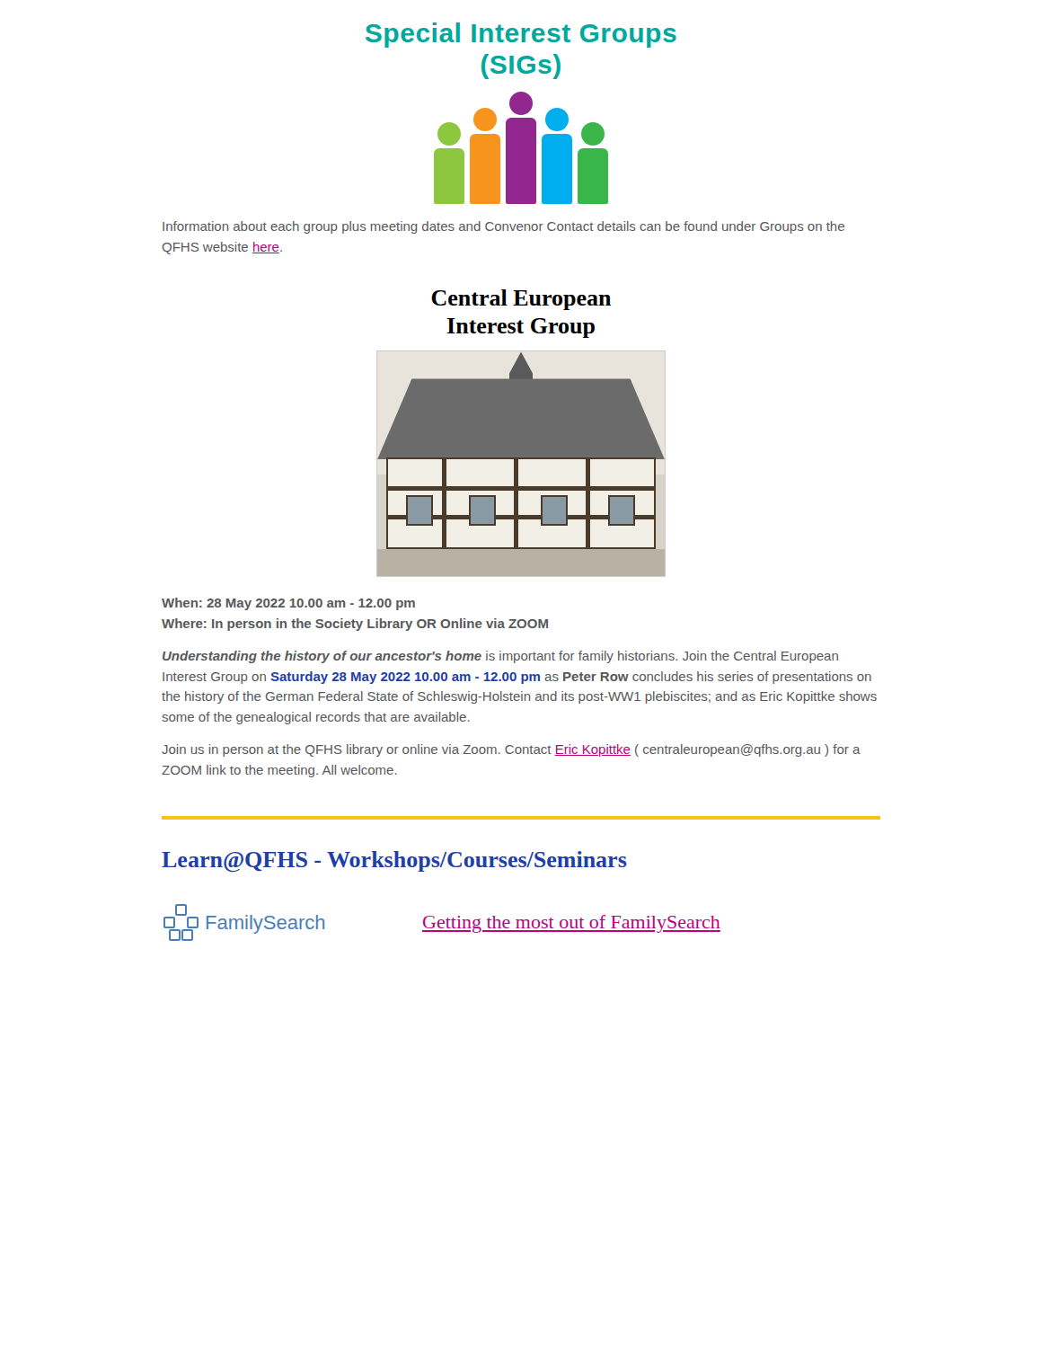Special Interest Groups
(SIGs)
Information about each group plus meeting dates and Convenor Contact details can be found under Groups on the QFHS website here.
Central European
Interest Group
When: 28 May 2022 10.00 am - 12.00 pm Where: In person in the Society Library OR Online via ZOOM
Understanding the history of our ancestor's home is important for family historians. Join the Central European Interest Group on Saturday 28 May 2022 10.00 am - 12.00 pm as Peter Row concludes his series of presentations on the history of the German Federal State of Schleswig-Holstein and its post-WW1 plebiscites; and as Eric Kopittke shows some of the genealogical records that are available.
Join us in person at the QFHS library or online via Zoom. Contact Eric Kopittke ( centraleuropean@qfhs.org.au ) for a ZOOM link to the meeting. All welcome.
Learn@QFHS - Workshops/Courses/Seminars
FamilySearch
Getting the most out of FamilySearch